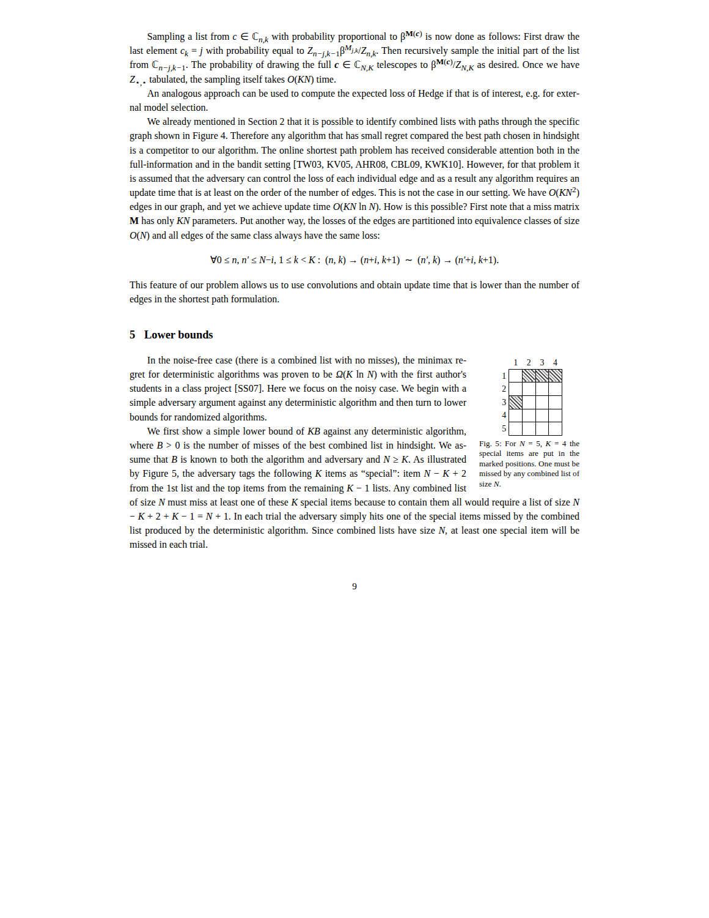Sampling a list from c ∈ ℂn,k with probability proportional to βM(c) is now done as follows: First draw the last element ck = j with probability equal to Zn−j,k−1βMj,k/Zn,k. Then recursively sample the initial part of the list from ℂn−j,k−1. The probability of drawing the full c ∈ ℂN,K telescopes to βM(c)/ZN,K as desired. Once we have Z⋆,⋆ tabulated, the sampling itself takes O(KN) time.
An analogous approach can be used to compute the expected loss of Hedge if that is of interest, e.g. for external model selection.
We already mentioned in Section 2 that it is possible to identify combined lists with paths through the specific graph shown in Figure 4. Therefore any algorithm that has small regret compared the best path chosen in hindsight is a competitor to our algorithm. The online shortest path problem has received considerable attention both in the full-information and in the bandit setting [TW03, KV05, AHR08, CBL09, KWK10]. However, for that problem it is assumed that the adversary can control the loss of each individual edge and as a result any algorithm requires an update time that is at least on the order of the number of edges. This is not the case in our setting. We have O(KN2) edges in our graph, and yet we achieve update time O(KN ln N). How is this possible? First note that a miss matrix M has only KN parameters. Put another way, the losses of the edges are partitioned into equivalence classes of size O(N) and all edges of the same class always have the same loss:
∀0 ≤ n, n′ ≤ N−i, 1 ≤ k < K : (n, k) → (n+i, k+1) ∼ (n′, k) → (n′+i, k+1).
This feature of our problem allows us to use convolutions and obtain update time that is lower than the number of edges in the shortest path formulation.
5 Lower bounds
| | 1 | 2 | 3 | 4 |
| 1 | | | | |
| 2 | | | | |
| 3 | | | | |
| 4 | | | | |
| 5 | | | | |
Fig. 5: For N = 5, K = 4 the special items are put in the marked positions. One must be missed by any combined list of size N.
In the noise-free case (there is a combined list with no misses), the minimax regret for deterministic algorithms was proven to be Ω(K ln N) with the first author's students in a class project [SS07]. Here we focus on the noisy case. We begin with a simple adversary argument against any deterministic algorithm and then turn to lower bounds for randomized algorithms.
We first show a simple lower bound of KB against any deterministic algorithm, where B > 0 is the number of misses of the best combined list in hindsight. We assume that B is known to both the algorithm and adversary and N ≥ K. As illustrated by Figure 5, the adversary tags the following K items as “special”: item N − K + 2 from the 1st list and the top items from the remaining K − 1 lists. Any combined list of size N must miss at least one of these K special items because to contain them all would require a list of size N − K + 2 + K − 1 = N + 1. In each trial the adversary simply hits one of the special items missed by the combined list produced by the deterministic algorithm. Since combined lists have size N, at least one special item will be missed in each trial.
9